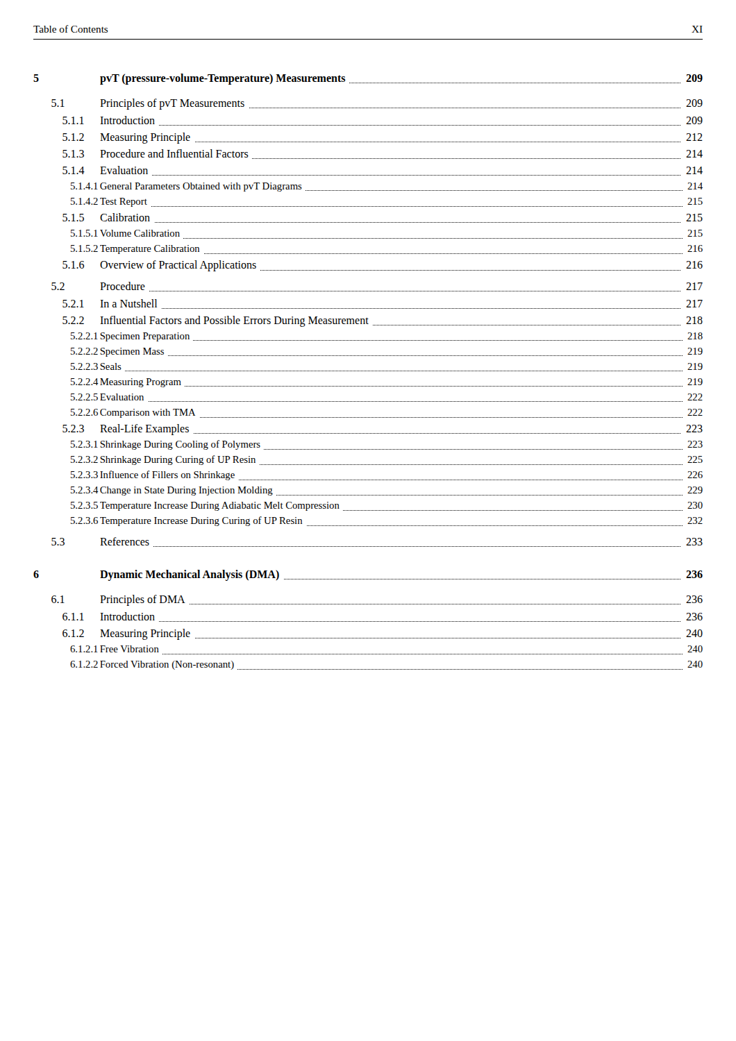Table of Contents XI
5 pvT (pressure-volume-Temperature) Measurements 209
5.1 Principles of pvT Measurements 209
5.1.1 Introduction 209
5.1.2 Measuring Principle 212
5.1.3 Procedure and Influential Factors 214
5.1.4 Evaluation 214
5.1.4.1 General Parameters Obtained with pvT Diagrams 214
5.1.4.2 Test Report 215
5.1.5 Calibration 215
5.1.5.1 Volume Calibration 215
5.1.5.2 Temperature Calibration 216
5.1.6 Overview of Practical Applications 216
5.2 Procedure 217
5.2.1 In a Nutshell 217
5.2.2 Influential Factors and Possible Errors During Measurement 218
5.2.2.1 Specimen Preparation 218
5.2.2.2 Specimen Mass 219
5.2.2.3 Seals 219
5.2.2.4 Measuring Program 219
5.2.2.5 Evaluation 222
5.2.2.6 Comparison with TMA 222
5.2.3 Real-Life Examples 223
5.2.3.1 Shrinkage During Cooling of Polymers 223
5.2.3.2 Shrinkage During Curing of UP Resin 225
5.2.3.3 Influence of Fillers on Shrinkage 226
5.2.3.4 Change in State During Injection Molding 229
5.2.3.5 Temperature Increase During Adiabatic Melt Compression 230
5.2.3.6 Temperature Increase During Curing of UP Resin 232
5.3 References 233
6 Dynamic Mechanical Analysis (DMA) 236
6.1 Principles of DMA 236
6.1.1 Introduction 236
6.1.2 Measuring Principle 240
6.1.2.1 Free Vibration 240
6.1.2.2 Forced Vibration (Non-resonant) 240